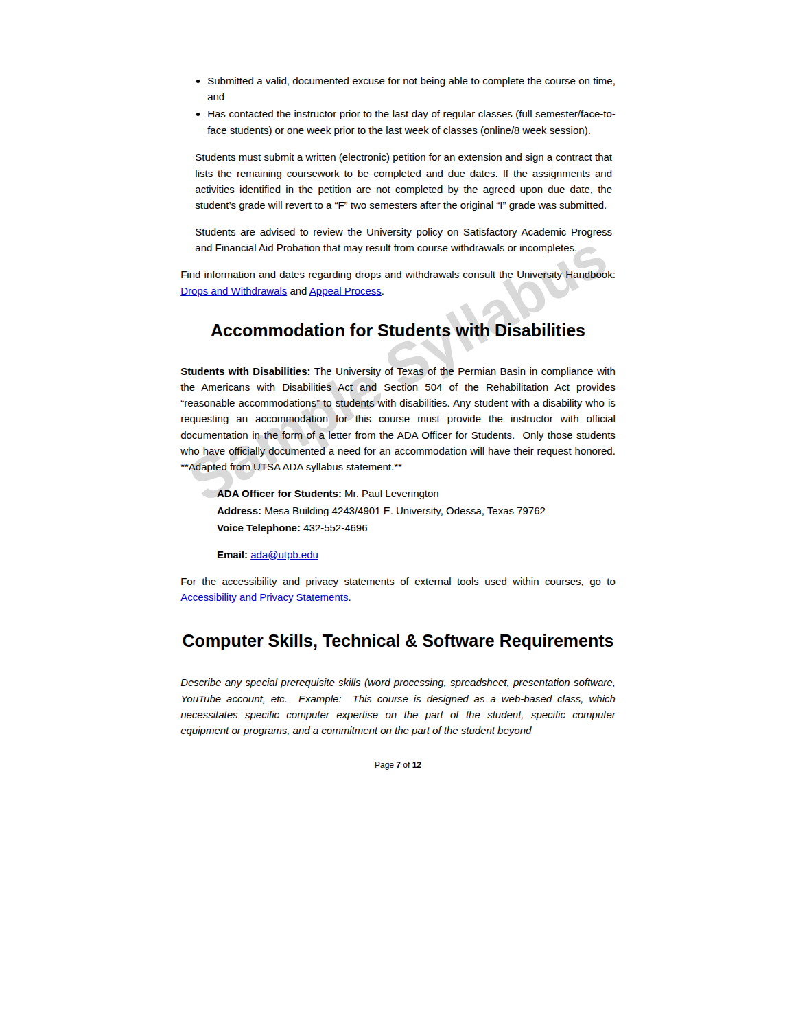Sample Syllabus
Submitted a valid, documented excuse for not being able to complete the course on time, and
Has contacted the instructor prior to the last day of regular classes (full semester/face-to-face students) or one week prior to the last week of classes (online/8 week session).
Students must submit a written (electronic) petition for an extension and sign a contract that lists the remaining coursework to be completed and due dates. If the assignments and activities identified in the petition are not completed by the agreed upon due date, the student’s grade will revert to a “F” two semesters after the original “I” grade was submitted.
Students are advised to review the University policy on Satisfactory Academic Progress and Financial Aid Probation that may result from course withdrawals or incompletes.
Find information and dates regarding drops and withdrawals consult the University Handbook: Drops and Withdrawals and Appeal Process.
Accommodation for Students with Disabilities
Students with Disabilities: The University of Texas of the Permian Basin in compliance with the Americans with Disabilities Act and Section 504 of the Rehabilitation Act provides “reasonable accommodations” to students with disabilities. Any student with a disability who is requesting an accommodation for this course must provide the instructor with official documentation in the form of a letter from the ADA Officer for Students. Only those students who have officially documented a need for an accommodation will have their request honored. **Adapted from UTSA ADA syllabus statement.**
ADA Officer for Students: Mr. Paul Leverington
Address: Mesa Building 4243/4901 E. University, Odessa, Texas 79762
Voice Telephone: 432-552-4696
Email: ada@utpb.edu
For the accessibility and privacy statements of external tools used within courses, go to Accessibility and Privacy Statements.
Computer Skills, Technical & Software Requirements
Describe any special prerequisite skills (word processing, spreadsheet, presentation software, YouTube account, etc. Example: This course is designed as a web-based class, which necessitates specific computer expertise on the part of the student, specific computer equipment or programs, and a commitment on the part of the student beyond
Page 7 of 12